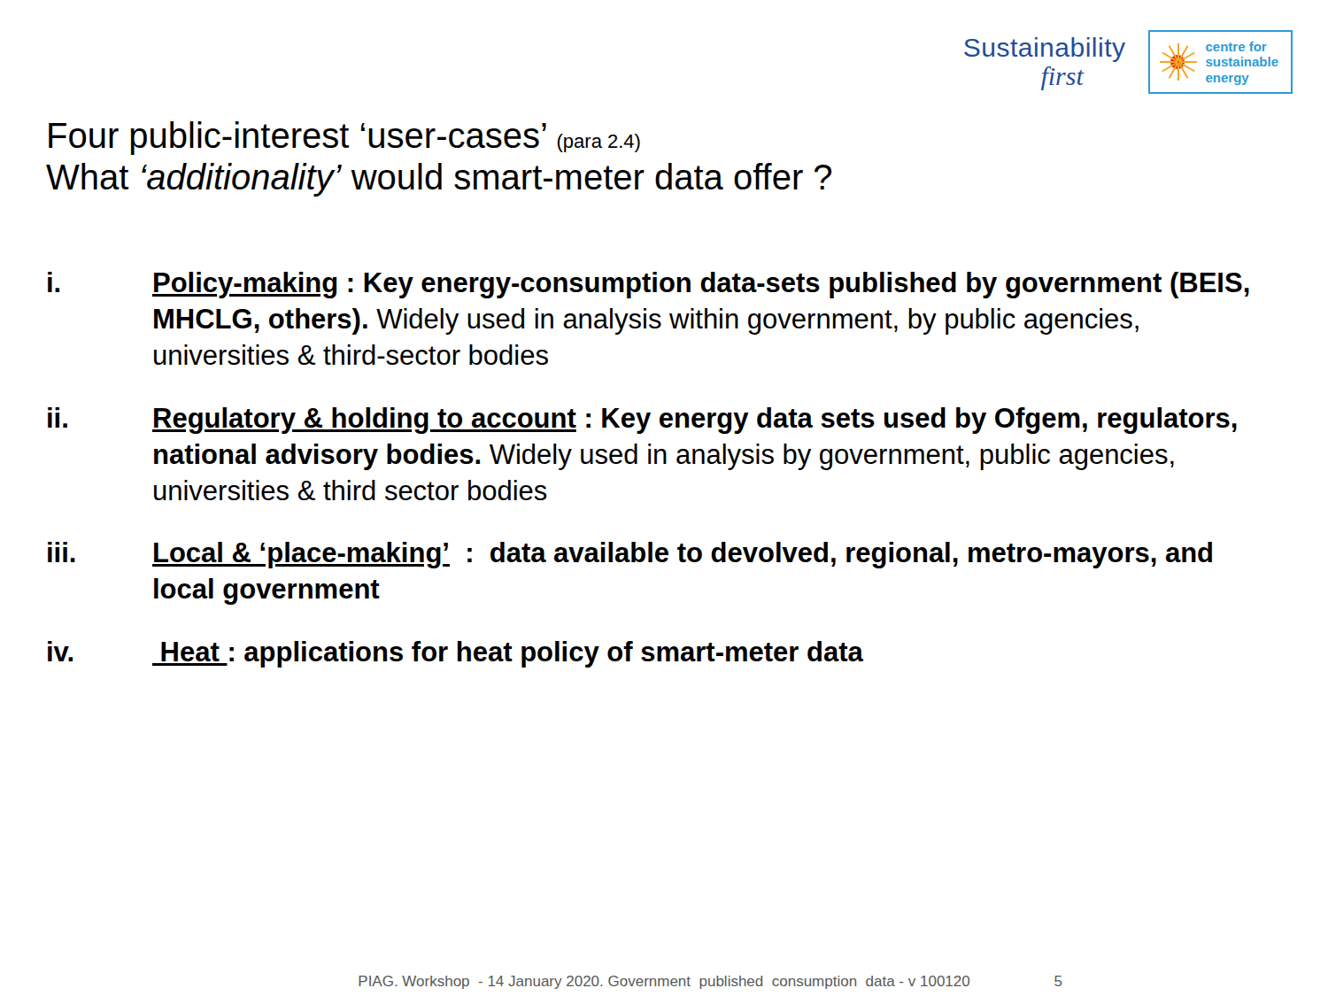Sustainability
first
centre for
sustainable
energy
Four public-interest ‘user-cases’ (para 2.4)
What ‘additionality’ would smart-meter data offer ?
i. Policy-making : Key energy-consumption data-sets published by government (BEIS, MHCLG, others). Widely used in analysis within government, by public agencies, universities & third-sector bodies
ii. Regulatory & holding to account : Key energy data sets used by Ofgem, regulators, national advisory bodies. Widely used in analysis by government, public agencies, universities & third sector bodies
iii. Local & ‘place-making’ : data available to devolved, regional, metro-mayors, and local government
iv. Heat : applications for heat policy of smart-meter data
PIAG. Workshop - 14 January 2020. Government published consumption data - v 100120 5